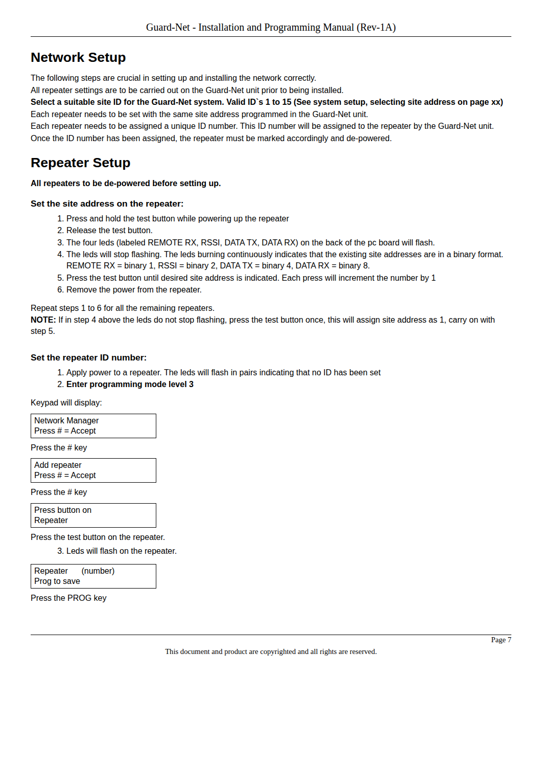Guard-Net - Installation and Programming Manual (Rev-1A)
Network Setup
The following steps are crucial in setting up and installing the network correctly.
All repeater settings are to be carried out on the Guard-Net unit prior to being installed.
Select a suitable site ID for the Guard-Net system. Valid ID`s 1 to 15 (See system setup, selecting site address on page xx)
Each repeater needs to be set with the same site address programmed in the Guard-Net unit.
Each repeater needs to be assigned a unique ID number. This ID number will be assigned to the repeater by the Guard-Net unit.
Once the ID number has been assigned, the repeater must be marked accordingly and de-powered.
Repeater Setup
All repeaters to be de-powered before setting up.
Set the site address on the repeater:
Press and hold the test button while powering up the repeater
Release the test button.
The four leds (labeled REMOTE RX, RSSI, DATA TX, DATA RX) on the back of the pc board will flash.
The leds will stop flashing. The leds burning continuously indicates that the existing site addresses are in a binary format. REMOTE RX = binary 1, RSSI = binary 2, DATA TX = binary 4, DATA RX = binary 8.
Press the test button until desired site address is indicated. Each press will increment the number by 1
Remove the power from the repeater.
Repeat steps 1 to 6 for all the remaining repeaters.
NOTE: If in step 4 above the leds do not stop flashing, press the test button once, this will assign site address as 1, carry on with step 5.
Set the repeater ID number:
Apply power to a repeater. The leds will flash in pairs indicating that no ID has been set
Enter programming mode level 3
Keypad will display:
Network Manager
Press # = Accept
Press the # key
Add repeater
Press # = Accept
Press the # key
Press button on
Repeater
Press the test button on the repeater.
Leds will flash on the repeater.
Repeater (number)
Prog to save
Press the PROG key
Page 7
This document and product are copyrighted and all rights are reserved.